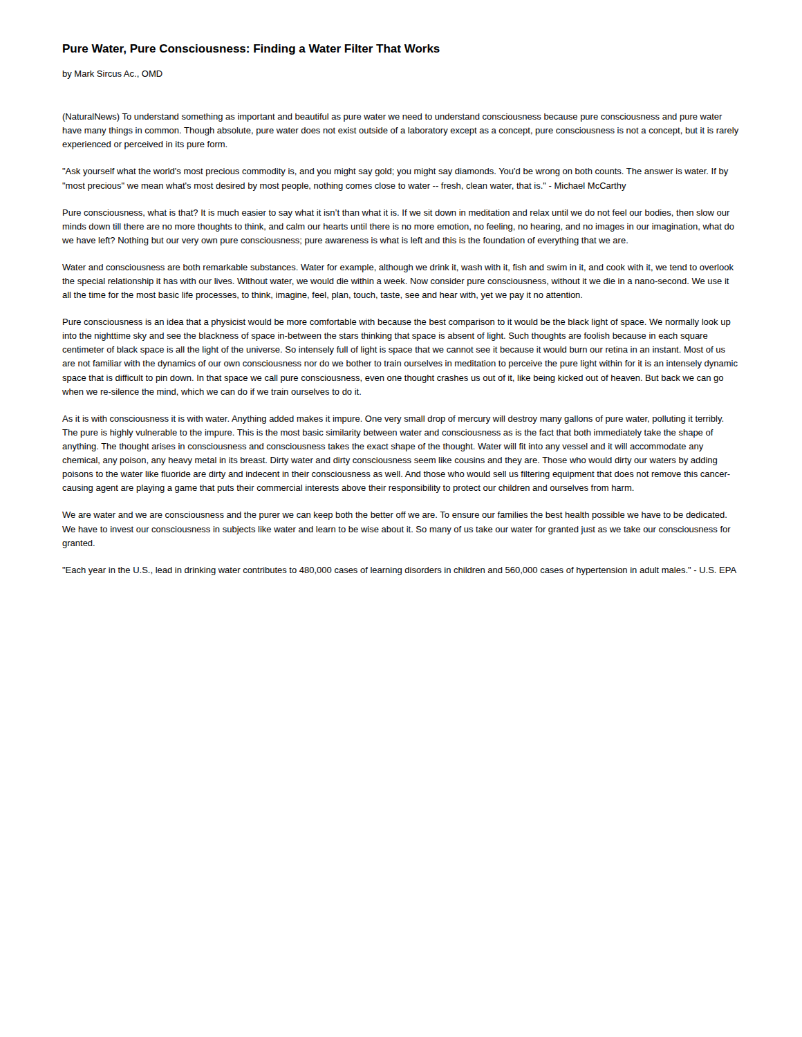Pure Water, Pure Consciousness: Finding a Water Filter That Works
by Mark Sircus Ac., OMD
(NaturalNews) To understand something as important and beautiful as pure water we need to understand consciousness because pure consciousness and pure water have many things in common. Though absolute, pure water does not exist outside of a laboratory except as a concept, pure consciousness is not a concept, but it is rarely experienced or perceived in its pure form.
"Ask yourself what the world's most precious commodity is, and you might say gold; you might say diamonds. You'd be wrong on both counts. The answer is water. If by "most precious" we mean what's most desired by most people, nothing comes close to water -- fresh, clean water, that is." - Michael McCarthy
Pure consciousness, what is that? It is much easier to say what it isn’t than what it is. If we sit down in meditation and relax until we do not feel our bodies, then slow our minds down till there are no more thoughts to think, and calm our hearts until there is no more emotion, no feeling, no hearing, and no images in our imagination, what do we have left? Nothing but our very own pure consciousness; pure awareness is what is left and this is the foundation of everything that we are.
Water and consciousness are both remarkable substances. Water for example, although we drink it, wash with it, fish and swim in it, and cook with it, we tend to overlook the special relationship it has with our lives. Without water, we would die within a week. Now consider pure consciousness, without it we die in a nano-second. We use it all the time for the most basic life processes, to think, imagine, feel, plan, touch, taste, see and hear with, yet we pay it no attention.
Pure consciousness is an idea that a physicist would be more comfortable with because the best comparison to it would be the black light of space. We normally look up into the nighttime sky and see the blackness of space in-between the stars thinking that space is absent of light. Such thoughts are foolish because in each square centimeter of black space is all the light of the universe. So intensely full of light is space that we cannot see it because it would burn our retina in an instant. Most of us are not familiar with the dynamics of our own consciousness nor do we bother to train ourselves in meditation to perceive the pure light within for it is an intensely dynamic space that is difficult to pin down. In that space we call pure consciousness, even one thought crashes us out of it, like being kicked out of heaven. But back we can go when we re-silence the mind, which we can do if we train ourselves to do it.
As it is with consciousness it is with water. Anything added makes it impure. One very small drop of mercury will destroy many gallons of pure water, polluting it terribly. The pure is highly vulnerable to the impure. This is the most basic similarity between water and consciousness as is the fact that both immediately take the shape of anything. The thought arises in consciousness and consciousness takes the exact shape of the thought. Water will fit into any vessel and it will accommodate any chemical, any poison, any heavy metal in its breast. Dirty water and dirty consciousness seem like cousins and they are. Those who would dirty our waters by adding poisons to the water like fluoride are dirty and indecent in their consciousness as well. And those who would sell us filtering equipment that does not remove this cancer-causing agent are playing a game that puts their commercial interests above their responsibility to protect our children and ourselves from harm.
We are water and we are consciousness and the purer we can keep both the better off we are. To ensure our families the best health possible we have to be dedicated. We have to invest our consciousness in subjects like water and learn to be wise about it. So many of us take our water for granted just as we take our consciousness for granted.
"Each year in the U.S., lead in drinking water contributes to 480,000 cases of learning disorders in children and 560,000 cases of hypertension in adult males." - U.S. EPA